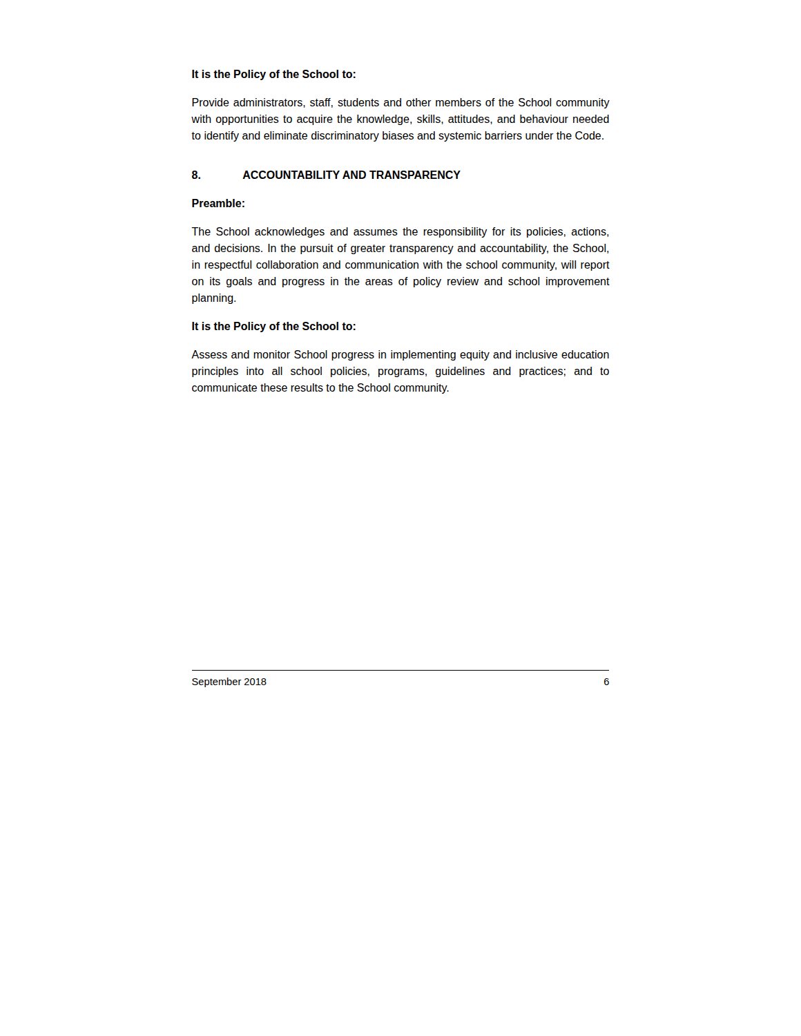It is the Policy of the School to:
Provide administrators, staff, students and other members of the School community with opportunities to acquire the knowledge, skills, attitudes, and behaviour needed to identify and eliminate discriminatory biases and systemic barriers under the Code.
8. ACCOUNTABILITY AND TRANSPARENCY
Preamble:
The School acknowledges and assumes the responsibility for its policies, actions, and decisions. In the pursuit of greater transparency and accountability, the School, in respectful collaboration and communication with the school community, will report on its goals and progress in the areas of policy review and school improvement planning.
It is the Policy of the School to:
Assess and monitor School progress in implementing equity and inclusive education principles into all school policies, programs, guidelines and practices; and to communicate these results to the School community.
September 2018 6